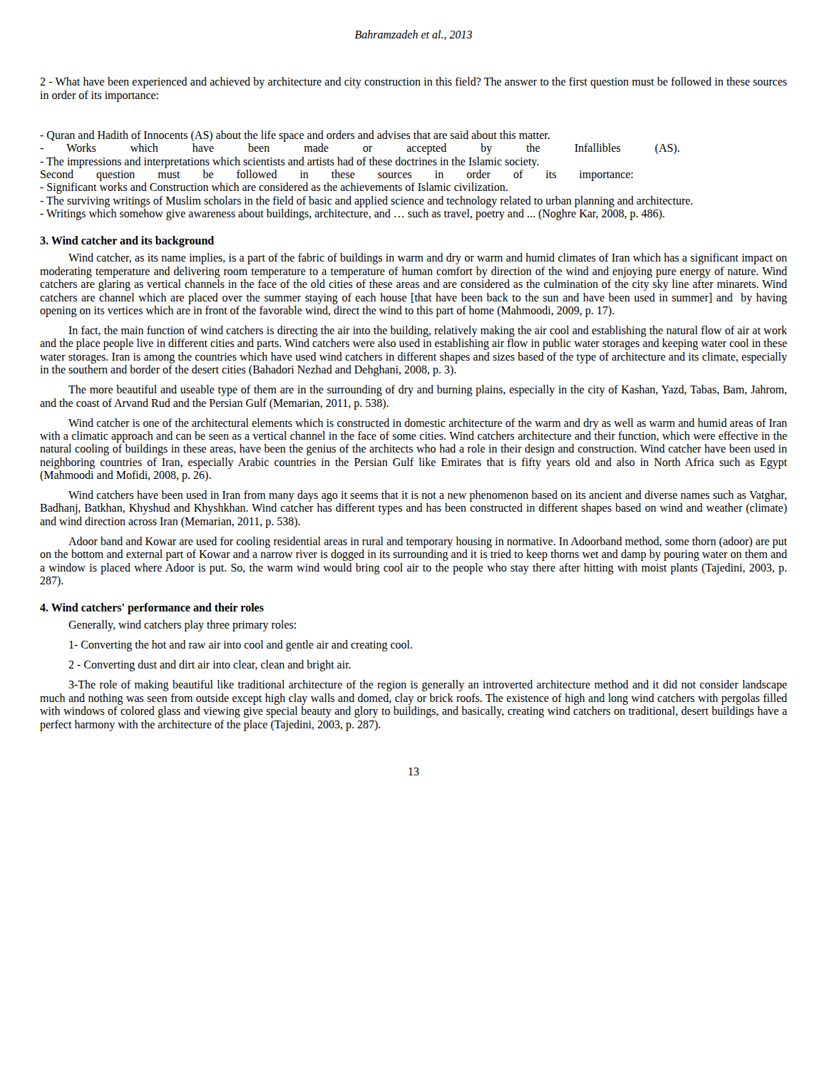Bahramzadeh et al., 2013
2 - What have been experienced and achieved by architecture and city construction in this field? The answer to the first question must be followed in these sources in order of its importance:
- Quran and Hadith of Innocents (AS) about the life space and orders and advises that are said about this matter.
- Works which have been made or accepted by the Infallibles (AS).
- The impressions and interpretations which scientists and artists had of these doctrines in the Islamic society.
Second question must be followed in these sources in order of its importance:
- Significant works and Construction which are considered as the achievements of Islamic civilization.
- The surviving writings of Muslim scholars in the field of basic and applied science and technology related to urban planning and architecture.
- Writings which somehow give awareness about buildings, architecture, and … such as travel, poetry and ... (Noghre Kar, 2008, p. 486).
3. Wind catcher and its background
Wind catcher, as its name implies, is a part of the fabric of buildings in warm and dry or warm and humid climates of Iran which has a significant impact on moderating temperature and delivering room temperature to a temperature of human comfort by direction of the wind and enjoying pure energy of nature. Wind catchers are glaring as vertical channels in the face of the old cities of these areas and are considered as the culmination of the city sky line after minarets. Wind catchers are channel which are placed over the summer staying of each house [that have been back to the sun and have been used in summer] and by having opening on its vertices which are in front of the favorable wind, direct the wind to this part of home (Mahmoodi, 2009, p. 17).
In fact, the main function of wind catchers is directing the air into the building, relatively making the air cool and establishing the natural flow of air at work and the place people live in different cities and parts. Wind catchers were also used in establishing air flow in public water storages and keeping water cool in these water storages. Iran is among the countries which have used wind catchers in different shapes and sizes based of the type of architecture and its climate, especially in the southern and border of the desert cities (Bahadori Nezhad and Dehghani, 2008, p. 3).
The more beautiful and useable type of them are in the surrounding of dry and burning plains, especially in the city of Kashan, Yazd, Tabas, Bam, Jahrom, and the coast of Arvand Rud and the Persian Gulf (Memarian, 2011, p. 538).
Wind catcher is one of the architectural elements which is constructed in domestic architecture of the warm and dry as well as warm and humid areas of Iran with a climatic approach and can be seen as a vertical channel in the face of some cities. Wind catchers architecture and their function, which were effective in the natural cooling of buildings in these areas, have been the genius of the architects who had a role in their design and construction. Wind catcher have been used in neighboring countries of Iran, especially Arabic countries in the Persian Gulf like Emirates that is fifty years old and also in North Africa such as Egypt (Mahmoodi and Mofidi, 2008, p. 26).
Wind catchers have been used in Iran from many days ago it seems that it is not a new phenomenon based on its ancient and diverse names such as Vatghar, Badhanj, Batkhan, Khyshud and Khyshkhan. Wind catcher has different types and has been constructed in different shapes based on wind and weather (climate) and wind direction across Iran (Memarian, 2011, p. 538).
Adoor band and Kowar are used for cooling residential areas in rural and temporary housing in normative. In Adoorband method, some thorn (adoor) are put on the bottom and external part of Kowar and a narrow river is dogged in its surrounding and it is tried to keep thorns wet and damp by pouring water on them and a window is placed where Adoor is put. So, the warm wind would bring cool air to the people who stay there after hitting with moist plants (Tajedini, 2003, p. 287).
4. Wind catchers' performance and their roles
Generally, wind catchers play three primary roles:
1- Converting the hot and raw air into cool and gentle air and creating cool.
2 - Converting dust and dirt air into clear, clean and bright air.
3-The role of making beautiful like traditional architecture of the region is generally an introverted architecture method and it did not consider landscape much and nothing was seen from outside except high clay walls and domed, clay or brick roofs. The existence of high and long wind catchers with pergolas filled with windows of colored glass and viewing give special beauty and glory to buildings, and basically, creating wind catchers on traditional, desert buildings have a perfect harmony with the architecture of the place (Tajedini, 2003, p. 287).
13